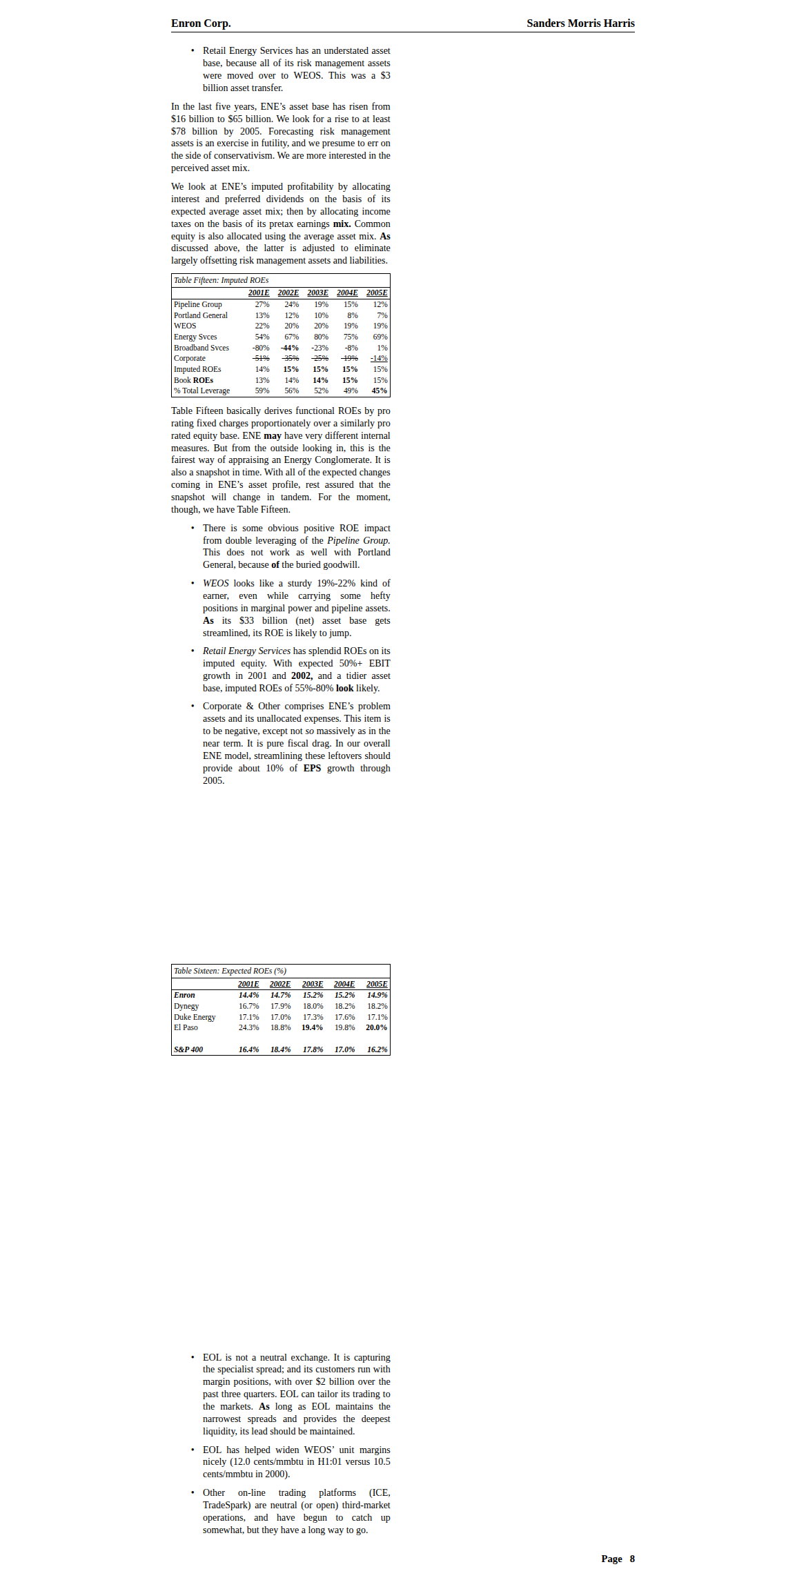Enron Corp. Sanders Morris Harris
Retail Energy Services has an understated asset base, because all of its risk management assets were moved over to WEOS. This was a $3 billion asset transfer.
In the last five years, ENE’s asset base has risen from $16 billion to $65 billion. We look for a rise to at least $78 billion by 2005. Forecasting risk management assets is an exercise in futility, and we presume to err on the side of conservativism. We are more interested in the perceived asset mix.
We look at ENE’s imputed profitability by allocating interest and preferred dividends on the basis of its expected average asset mix; then by allocating income taxes on the basis of its pretax earnings mix. Common equity is also allocated using the average asset mix. As discussed above, the latter is adjusted to eliminate largely offsetting risk management assets and liabilities.
Table Fifteen: Imputed ROEs
| | 2001E | 2002E | 2003E | 2004E | 2005E |
| --- | --- | --- | --- | --- | --- |
| Pipeline Group | 27% | 24% | 19% | 15% | 12% |
| Portland General | 13% | 12% | 10% | 8% | 7% |
| WEOS | 22% | 20% | 20% | 19% | 19% |
| Energy Svces | 54% | 67% | 80% | 75% | 69% |
| Broadband Svces | -80% | -44% | -23% | -8% | 1% |
| Corporate | -51% | -35% | -25% | -19% | -14% |
| Imputed ROEs | 14% | 15% | 15% | 15% | 15% |
| Book ROEs | 13% | 14% | 14% | 15% | 15% |
| % Total Leverage | 59% | 56% | 52% | 49% | 45% |
Table Fifteen basically derives functional ROEs by pro rating fixed charges proportionately over a similarly pro rated equity base. ENE may have very different internal measures. But from the outside looking in, this is the fairest way of appraising an Energy Conglomerate. It is also a snapshot in time. With all of the expected changes coming in ENE’s asset profile, rest assured that the snapshot will change in tandem. For the moment, though, we have Table Fifteen.
There is some obvious positive ROE impact from double leveraging of the Pipeline Group. This does not work as well with Portland General, because of the buried goodwill.
WEOS looks like a sturdy 19%-22% kind of earner, even while carrying some hefty positions in marginal power and pipeline assets. As its $33 billion (net) asset base gets streamlined, its ROE is likely to jump.
Retail Energy Services has splendid ROEs on its imputed equity. With expected 50%+ EBIT growth in 2001 and 2002, and a tidier asset base, imputed ROEs of 55%-80% look likely.
Corporate & Other comprises ENE’s problem assets and its unallocated expenses. This item is to be negative, except not so massively as in the near term. It is pure fiscal drag. In our overall ENE model, streamlining these leftovers should provide about 10% of EPS growth through 2005.
Table Sixteen: Expected ROEs (%)
| | 2001E | 2002E | 2003E | 2004E | 2005E |
| --- | --- | --- | --- | --- | --- |
| Enron | 14.4% | 14.7% | 15.2% | 15.2% | 14.9% |
| Dynegy | 16.7% | 17.9% | 18.0% | 18.2% | 18.2% |
| Duke Energy | 17.1% | 17.0% | 17.3% | 17.6% | 17.1% |
| El Paso | 24.3% | 18.8% | 19.4% | 19.8% | 20.0% |
| S&P 400 | 16.4% | 18.4% | 17.8% | 17.0% | 16.2% |
EOL is not a neutral exchange. It is capturing the specialist spread; and its customers run with margin positions, with over $2 billion over the past three quarters. EOL can tailor its trading to the markets. As long as EOL maintains the narrowest spreads and provides the deepest liquidity, its lead should be maintained.
EOL has helped widen WEOS’ unit margins nicely (12.0 cents/mmbtu in H1:01 versus 10.5 cents/mmbtu in 2000).
Other on-line trading platforms (ICE, TradeSpark) are neutral (or open) third-market operations, and have begun to catch up somewhat, but they have a long way to go.
Page 8